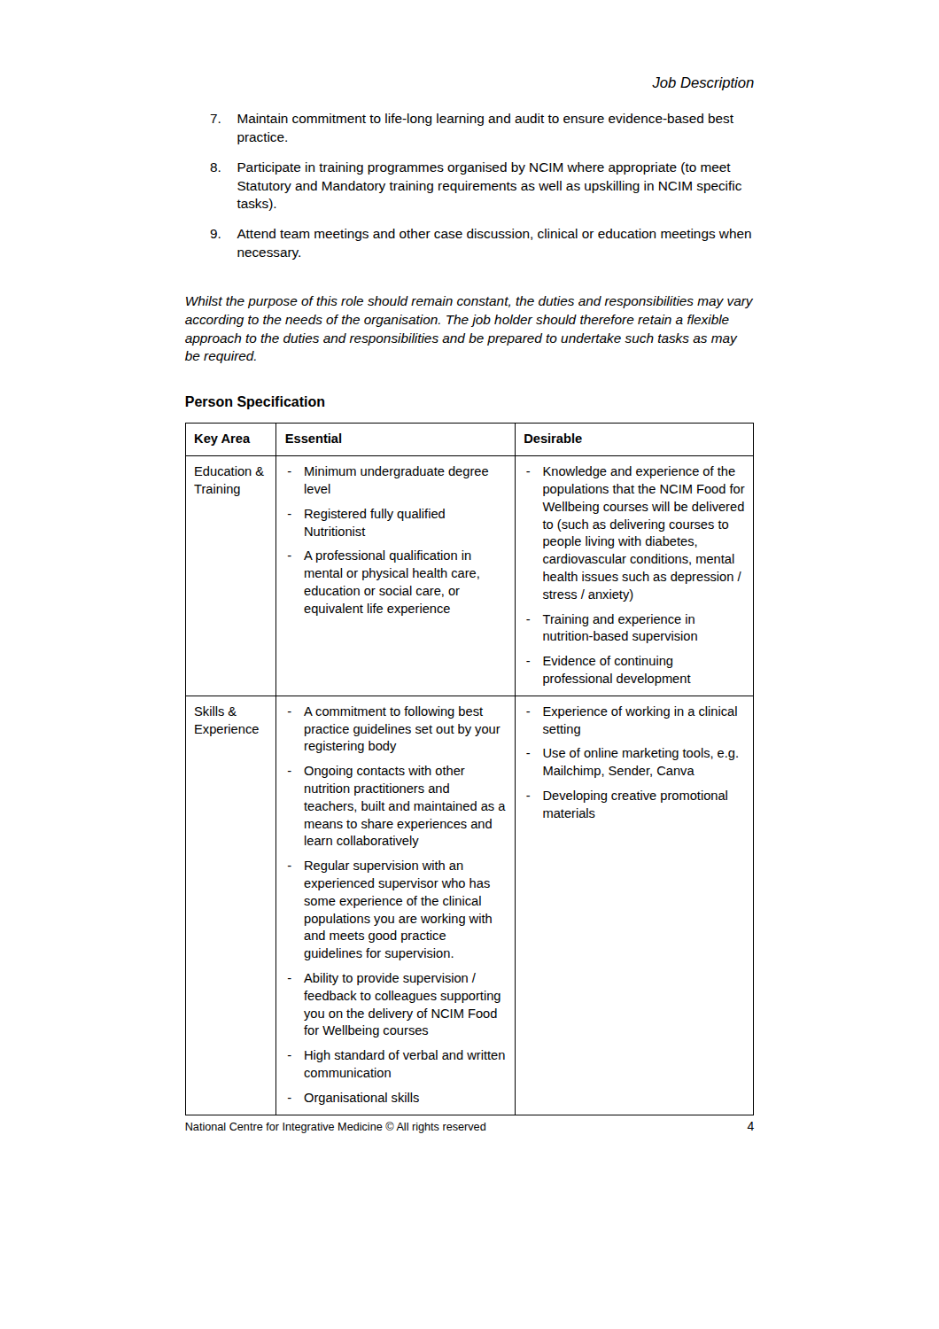Job Description
Maintain commitment to life-long learning and audit to ensure evidence-based best practice.
Participate in training programmes organised by NCIM where appropriate (to meet Statutory and Mandatory training requirements as well as upskilling in NCIM specific tasks).
Attend team meetings and other case discussion, clinical or education meetings when necessary.
Whilst the purpose of this role should remain constant, the duties and responsibilities may vary according to the needs of the organisation. The job holder should therefore retain a flexible approach to the duties and responsibilities and be prepared to undertake such tasks as may be required.
Person Specification
| Key Area | Essential | Desirable |
| --- | --- | --- |
| Education & Training | Minimum undergraduate degree level Registered fully qualified Nutritionist A professional qualification in mental or physical health care, education or social care, or equivalent life experience | Knowledge and experience of the populations that the NCIM Food for Wellbeing courses will be delivered to (such as delivering courses to people living with diabetes, cardiovascular conditions, mental health issues such as depression / stress / anxiety) Training and experience in nutrition-based supervision Evidence of continuing professional development |
| Skills & Experience | A commitment to following best practice guidelines set out by your registering body Ongoing contacts with other nutrition practitioners and teachers, built and maintained as a means to share experiences and learn collaboratively Regular supervision with an experienced supervisor who has some experience of the clinical populations you are working with and meets good practice guidelines for supervision. Ability to provide supervision / feedback to colleagues supporting you on the delivery of NCIM Food for Wellbeing courses High standard of verbal and written communication Organisational skills | Experience of working in a clinical setting Use of online marketing tools, e.g. Mailchimp, Sender, Canva Developing creative promotional materials |
National Centre for Integrative Medicine © All rights reserved
4